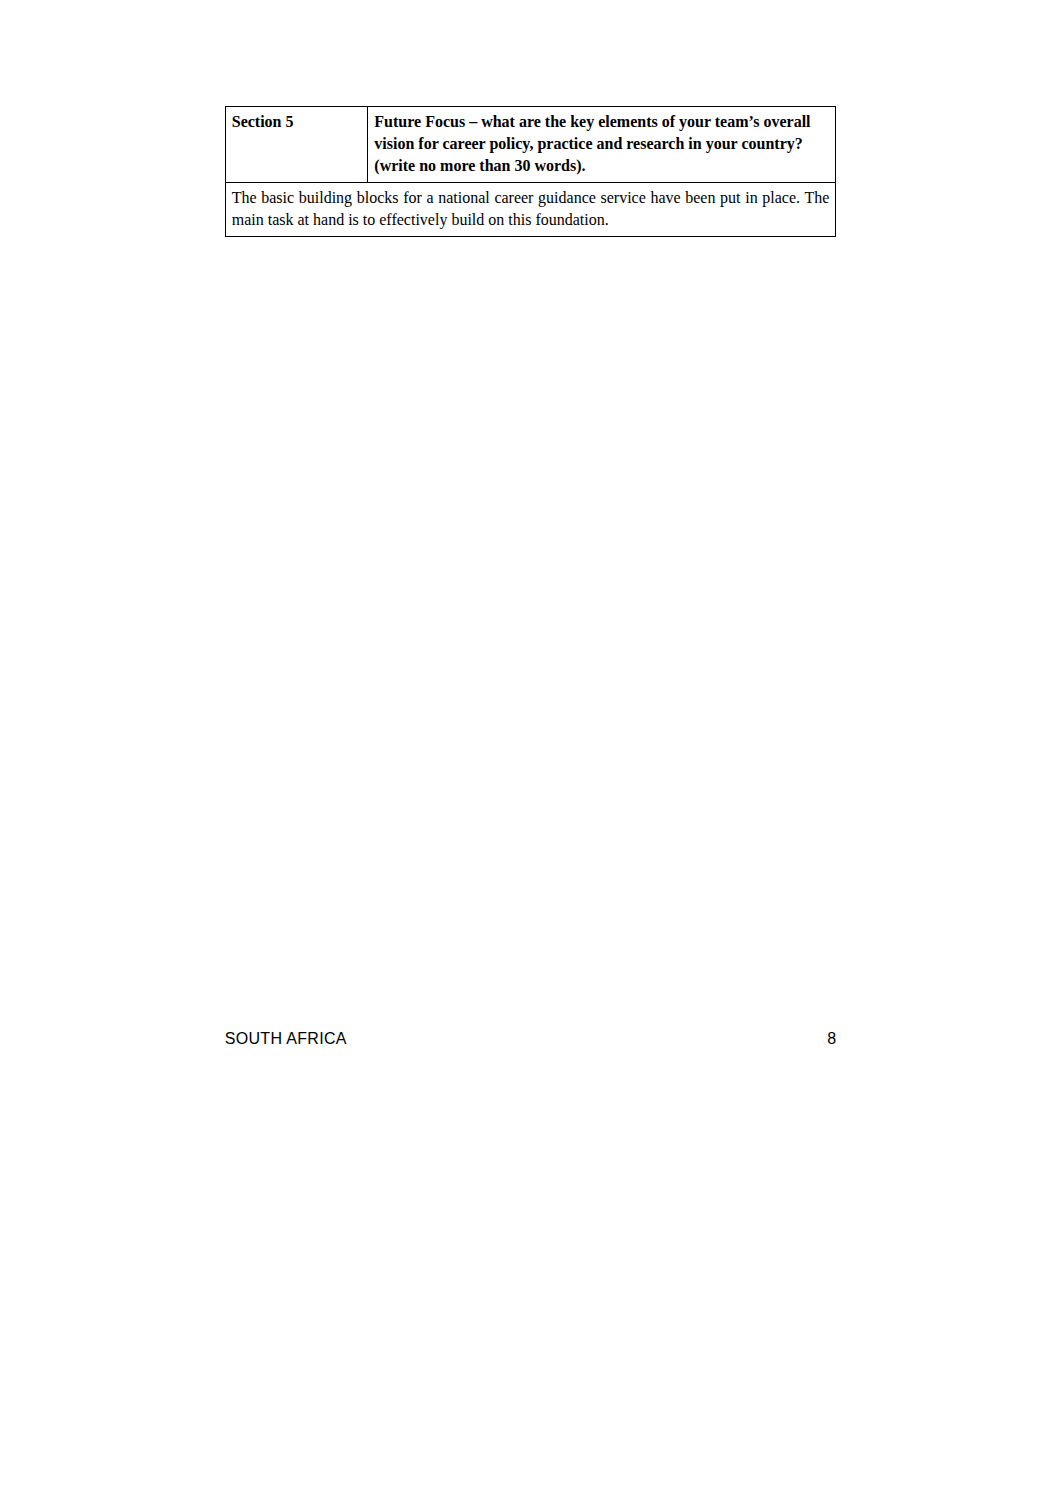| Section 5 | Future Focus – what are the key elements of your team’s overall vision for career policy, practice and research in your country? (write no more than 30 words). |
| The basic building blocks for a national career guidance service have been put in place. The main task at hand is to effectively build on this foundation. |
SOUTH AFRICA 8